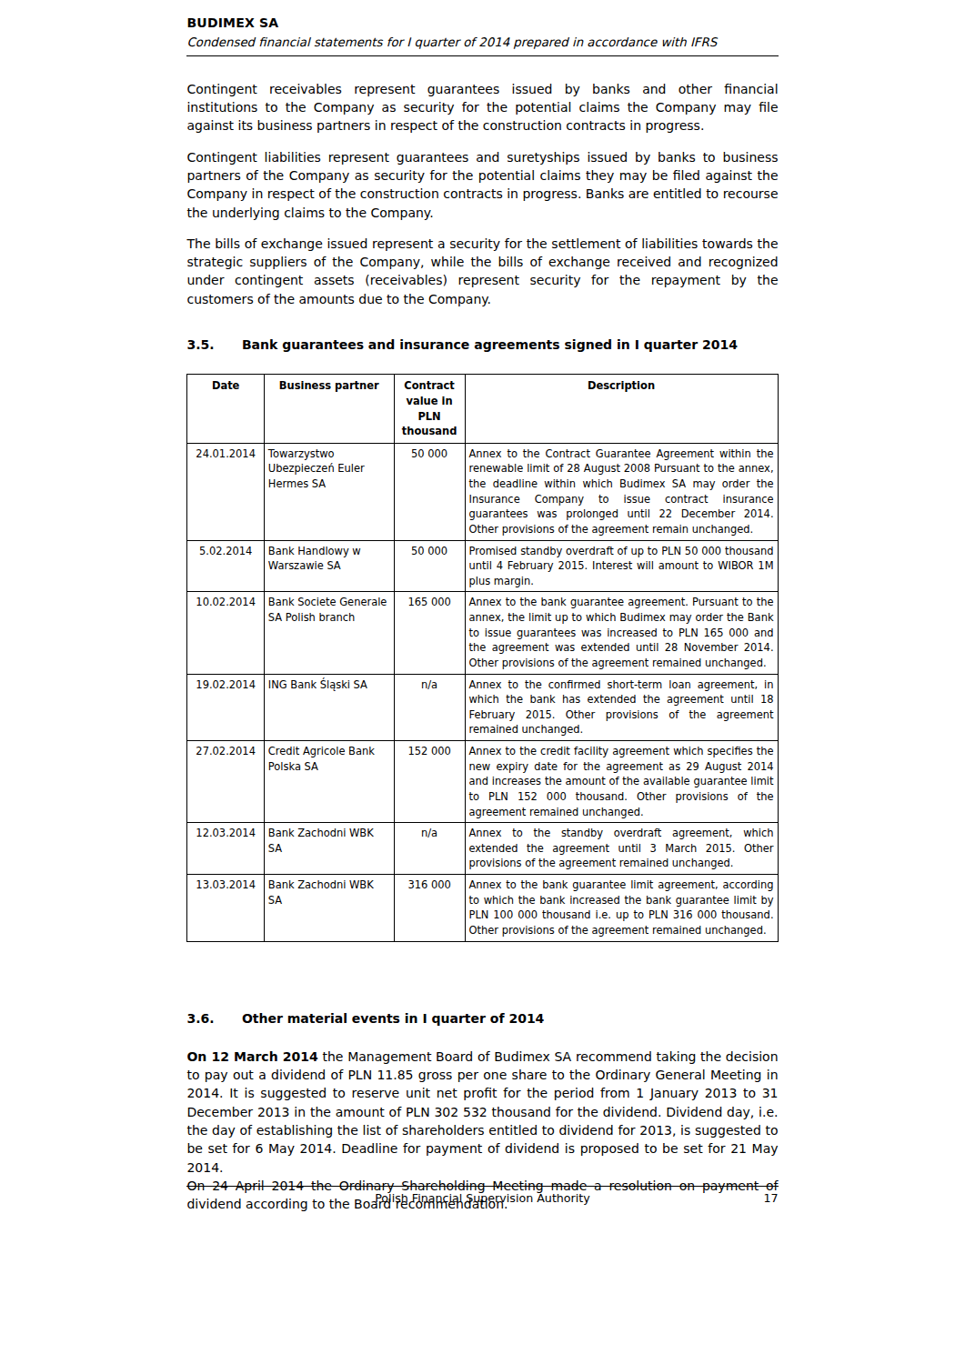BUDIMEX SA
Condensed financial statements for I quarter of 2014 prepared in accordance with IFRS
Contingent receivables represent guarantees issued by banks and other financial institutions to the Company as security for the potential claims the Company may file against its business partners in respect of the construction contracts in progress.
Contingent liabilities represent guarantees and suretyships issued by banks to business partners of the Company as security for the potential claims they may be filed against the Company in respect of the construction contracts in progress. Banks are entitled to recourse the underlying claims to the Company.
The bills of exchange issued represent a security for the settlement of liabilities towards the strategic suppliers of the Company, while the bills of exchange received and recognized under contingent assets (receivables) represent security for the repayment by the customers of the amounts due to the Company.
3.5. Bank guarantees and insurance agreements signed in I quarter 2014
| Date | Business partner | Contract value in PLN thousand | Description |
| --- | --- | --- | --- |
| 24.01.2014 | Towarzystwo Ubezpieczeń Euler Hermes SA | 50 000 | Annex to the Contract Guarantee Agreement within the renewable limit of 28 August 2008 Pursuant to the annex, the deadline within which Budimex SA may order the Insurance Company to issue contract insurance guarantees was prolonged until 22 December 2014. Other provisions of the agreement remain unchanged. |
| 5.02.2014 | Bank Handlowy w Warszawie SA | 50 000 | Promised standby overdraft of up to PLN 50 000 thousand until 4 February 2015. Interest will amount to WIBOR 1M plus margin. |
| 10.02.2014 | Bank Societe Generale SA Polish branch | 165 000 | Annex to the bank guarantee agreement. Pursuant to the annex, the limit up to which Budimex may order the Bank to issue guarantees was increased to PLN 165 000 and the agreement was extended until 28 November 2014. Other provisions of the agreement remained unchanged. |
| 19.02.2014 | ING Bank Śląski SA | n/a | Annex to the confirmed short-term loan agreement, in which the bank has extended the agreement until 18 February 2015. Other provisions of the agreement remained unchanged. |
| 27.02.2014 | Credit Agricole Bank Polska SA | 152 000 | Annex to the credit facility agreement which specifies the new expiry date for the agreement as 29 August 2014 and increases the amount of the available guarantee limit to PLN 152 000 thousand. Other provisions of the agreement remained unchanged. |
| 12.03.2014 | Bank Zachodni WBK SA | n/a | Annex to the standby overdraft agreement, which extended the agreement until 3 March 2015. Other provisions of the agreement remained unchanged. |
| 13.03.2014 | Bank Zachodni WBK SA | 316 000 | Annex to the bank guarantee limit agreement, according to which the bank increased the bank guarantee limit by PLN 100 000 thousand i.e. up to PLN 316 000 thousand. Other provisions of the agreement remained unchanged. |
3.6. Other material events in I quarter of 2014
On 12 March 2014 the Management Board of Budimex SA recommend taking the decision to pay out a dividend of PLN 11.85 gross per one share to the Ordinary General Meeting in 2014. It is suggested to reserve unit net profit for the period from 1 January 2013 to 31 December 2013 in the amount of PLN 302 532 thousand for the dividend. Dividend day, i.e. the day of establishing the list of shareholders entitled to dividend for 2013, is suggested to be set for 6 May 2014. Deadline for payment of dividend is proposed to be set for 21 May 2014.
On 24 April 2014 the Ordinary Shareholding Meeting made a resolution on payment of dividend according to the Board recommendation.
Polish Financial Supervision Authority
17